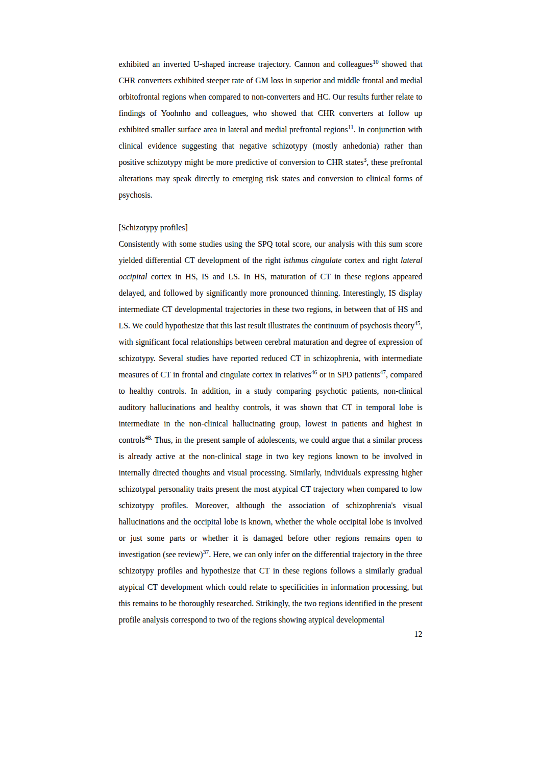exhibited an inverted U-shaped increase trajectory. Cannon and colleagues10 showed that CHR converters exhibited steeper rate of GM loss in superior and middle frontal and medial orbitofrontal regions when compared to non-converters and HC. Our results further relate to findings of Yoohnho and colleagues, who showed that CHR converters at follow up exhibited smaller surface area in lateral and medial prefrontal regions11. In conjunction with clinical evidence suggesting that negative schizotypy (mostly anhedonia) rather than positive schizotypy might be more predictive of conversion to CHR states3, these prefrontal alterations may speak directly to emerging risk states and conversion to clinical forms of psychosis.
[Schizotypy profiles]
Consistently with some studies using the SPQ total score, our analysis with this sum score yielded differential CT development of the right isthmus cingulate cortex and right lateral occipital cortex in HS, IS and LS. In HS, maturation of CT in these regions appeared delayed, and followed by significantly more pronounced thinning. Interestingly, IS display intermediate CT developmental trajectories in these two regions, in between that of HS and LS. We could hypothesize that this last result illustrates the continuum of psychosis theory45, with significant focal relationships between cerebral maturation and degree of expression of schizotypy. Several studies have reported reduced CT in schizophrenia, with intermediate measures of CT in frontal and cingulate cortex in relatives46 or in SPD patients47, compared to healthy controls. In addition, in a study comparing psychotic patients, non-clinical auditory hallucinations and healthy controls, it was shown that CT in temporal lobe is intermediate in the non-clinical hallucinating group, lowest in patients and highest in controls48. Thus, in the present sample of adolescents, we could argue that a similar process is already active at the non-clinical stage in two key regions known to be involved in internally directed thoughts and visual processing. Similarly, individuals expressing higher schizotypal personality traits present the most atypical CT trajectory when compared to low schizotypy profiles. Moreover, although the association of schizophrenia's visual hallucinations and the occipital lobe is known, whether the whole occipital lobe is involved or just some parts or whether it is damaged before other regions remains open to investigation (see review)37. Here, we can only infer on the differential trajectory in the three schizotypy profiles and hypothesize that CT in these regions follows a similarly gradual atypical CT development which could relate to specificities in information processing, but this remains to be thoroughly researched. Strikingly, the two regions identified in the present profile analysis correspond to two of the regions showing atypical developmental
12